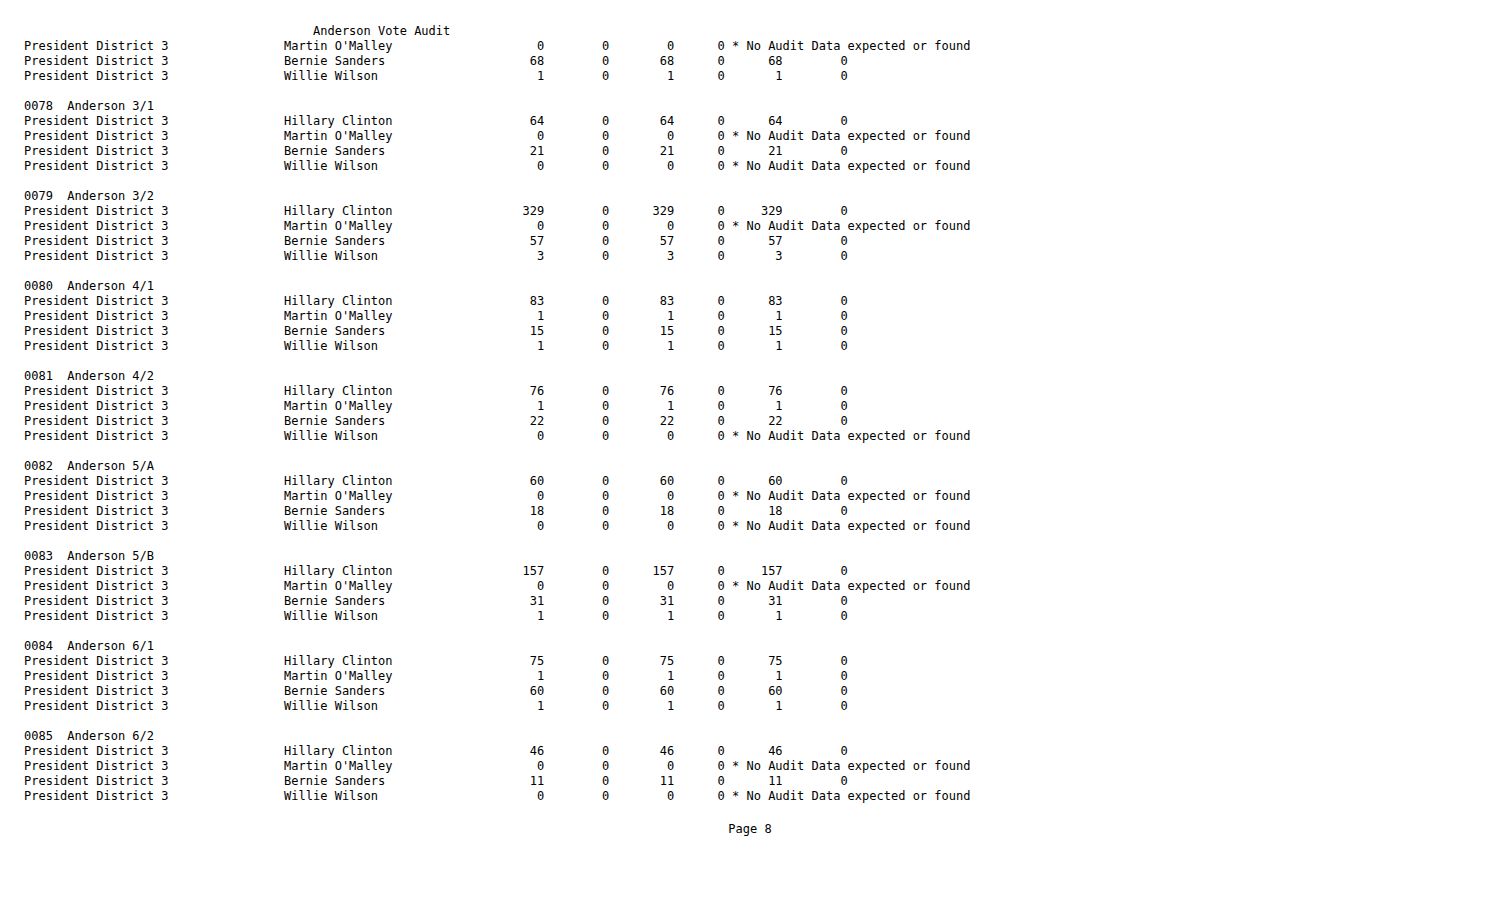Anderson Vote Audit
President District 3                Martin O'Malley                    0        0        0      0 * No Audit Data expected or found
President District 3                Bernie Sanders                    68        0       68      0      68        0
President District 3                Willie Wilson                      1        0        1      0       1        0

0078  Anderson 3/1
President District 3                Hillary Clinton                   64        0       64      0      64        0
President District 3                Martin O'Malley                    0        0        0      0 * No Audit Data expected or found
President District 3                Bernie Sanders                    21        0       21      0      21        0
President District 3                Willie Wilson                      0        0        0      0 * No Audit Data expected or found

0079  Anderson 3/2
President District 3                Hillary Clinton                  329        0      329      0     329        0
President District 3                Martin O'Malley                    0        0        0      0 * No Audit Data expected or found
President District 3                Bernie Sanders                    57        0       57      0      57        0
President District 3                Willie Wilson                      3        0        3      0       3        0

0080  Anderson 4/1
President District 3                Hillary Clinton                   83        0       83      0      83        0
President District 3                Martin O'Malley                    1        0        1      0       1        0
President District 3                Bernie Sanders                    15        0       15      0      15        0
President District 3                Willie Wilson                      1        0        1      0       1        0

0081  Anderson 4/2
President District 3                Hillary Clinton                   76        0       76      0      76        0
President District 3                Martin O'Malley                    1        0        1      0       1        0
President District 3                Bernie Sanders                    22        0       22      0      22        0
President District 3                Willie Wilson                      0        0        0      0 * No Audit Data expected or found

0082  Anderson 5/A
President District 3                Hillary Clinton                   60        0       60      0      60        0
President District 3                Martin O'Malley                    0        0        0      0 * No Audit Data expected or found
President District 3                Bernie Sanders                    18        0       18      0      18        0
President District 3                Willie Wilson                      0        0        0      0 * No Audit Data expected or found

0083  Anderson 5/B
President District 3                Hillary Clinton                  157        0      157      0     157        0
President District 3                Martin O'Malley                    0        0        0      0 * No Audit Data expected or found
President District 3                Bernie Sanders                    31        0       31      0      31        0
President District 3                Willie Wilson                      1        0        1      0       1        0

0084  Anderson 6/1
President District 3                Hillary Clinton                   75        0       75      0      75        0
President District 3                Martin O'Malley                    1        0        1      0       1        0
President District 3                Bernie Sanders                    60        0       60      0      60        0
President District 3                Willie Wilson                      1        0        1      0       1        0

0085  Anderson 6/2
President District 3                Hillary Clinton                   46        0       46      0      46        0
President District 3                Martin O'Malley                    0        0        0      0 * No Audit Data expected or found
President District 3                Bernie Sanders                    11        0       11      0      11        0
President District 3                Willie Wilson                      0        0        0      0 * No Audit Data expected or found
Page 8